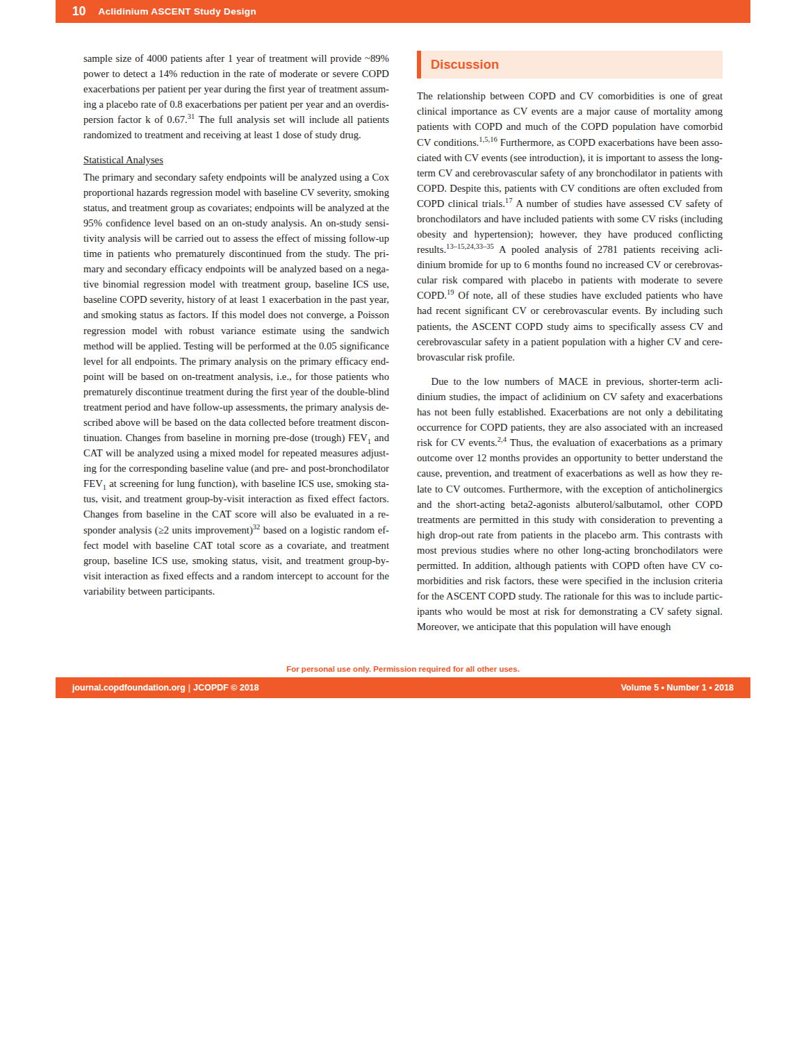10
Aclidinium ASCENT Study Design
sample size of 4000 patients after 1 year of treatment will provide ~89% power to detect a 14% reduction in the rate of moderate or severe COPD exacerbations per patient per year during the first year of treatment assuming a placebo rate of 0.8 exacerbations per patient per year and an overdispersion factor k of 0.67.31 The full analysis set will include all patients randomized to treatment and receiving at least 1 dose of study drug.
Statistical Analyses
The primary and secondary safety endpoints will be analyzed using a Cox proportional hazards regression model with baseline CV severity, smoking status, and treatment group as covariates; endpoints will be analyzed at the 95% confidence level based on an on-study analysis. An on-study sensitivity analysis will be carried out to assess the effect of missing follow-up time in patients who prematurely discontinued from the study. The primary and secondary efficacy endpoints will be analyzed based on a negative binomial regression model with treatment group, baseline ICS use, baseline COPD severity, history of at least 1 exacerbation in the past year, and smoking status as factors. If this model does not converge, a Poisson regression model with robust variance estimate using the sandwich method will be applied. Testing will be performed at the 0.05 significance level for all endpoints. The primary analysis on the primary efficacy endpoint will be based on on-treatment analysis, i.e., for those patients who prematurely discontinue treatment during the first year of the double-blind treatment period and have follow-up assessments, the primary analysis described above will be based on the data collected before treatment discontinuation. Changes from baseline in morning pre-dose (trough) FEV1 and CAT will be analyzed using a mixed model for repeated measures adjusting for the corresponding baseline value (and pre- and post-bronchodilator FEV1 at screening for lung function), with baseline ICS use, smoking status, visit, and treatment group-by-visit interaction as fixed effect factors. Changes from baseline in the CAT score will also be evaluated in a responder analysis (≥2 units improvement)32 based on a logistic random effect model with baseline CAT total score as a covariate, and treatment group, baseline ICS use, smoking status, visit, and treatment group-by-visit interaction as fixed effects and a random intercept to account for the variability between participants.
Discussion
The relationship between COPD and CV comorbidities is one of great clinical importance as CV events are a major cause of mortality among patients with COPD and much of the COPD population have comorbid CV conditions.1,5,16 Furthermore, as COPD exacerbations have been associated with CV events (see introduction), it is important to assess the long-term CV and cerebrovascular safety of any bronchodilator in patients with COPD. Despite this, patients with CV conditions are often excluded from COPD clinical trials.17 A number of studies have assessed CV safety of bronchodilators and have included patients with some CV risks (including obesity and hypertension); however, they have produced conflicting results.13–15,24,33–35 A pooled analysis of 2781 patients receiving aclidinium bromide for up to 6 months found no increased CV or cerebrovascular risk compared with placebo in patients with moderate to severe COPD.19 Of note, all of these studies have excluded patients who have had recent significant CV or cerebrovascular events. By including such patients, the ASCENT COPD study aims to specifically assess CV and cerebrovascular safety in a patient population with a higher CV and cerebrovascular risk profile.
Due to the low numbers of MACE in previous, shorter-term aclidinium studies, the impact of aclidinium on CV safety and exacerbations has not been fully established. Exacerbations are not only a debilitating occurrence for COPD patients, they are also associated with an increased risk for CV events.2,4 Thus, the evaluation of exacerbations as a primary outcome over 12 months provides an opportunity to better understand the cause, prevention, and treatment of exacerbations as well as how they relate to CV outcomes. Furthermore, with the exception of anticholinergics and the short-acting beta2-agonists albuterol/salbutamol, other COPD treatments are permitted in this study with consideration to preventing a high drop-out rate from patients in the placebo arm. This contrasts with most previous studies where no other long-acting bronchodilators were permitted. In addition, although patients with COPD often have CV comorbidities and risk factors, these were specified in the inclusion criteria for the ASCENT COPD study. The rationale for this was to include participants who would be most at risk for demonstrating a CV safety signal. Moreover, we anticipate that this population will have enough
For personal use only. Permission required for all other uses.
journal.copdfoundation.org|JCOPDF © 2018
Volume 5 • Number 1 • 2018